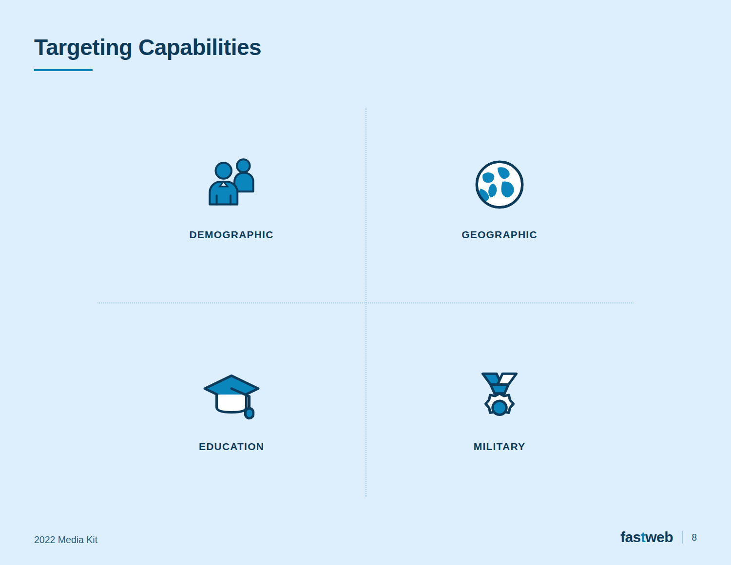Targeting Capabilities
Demographic
Geographic
Education
Military
2022 Media Kit
fastweb 8